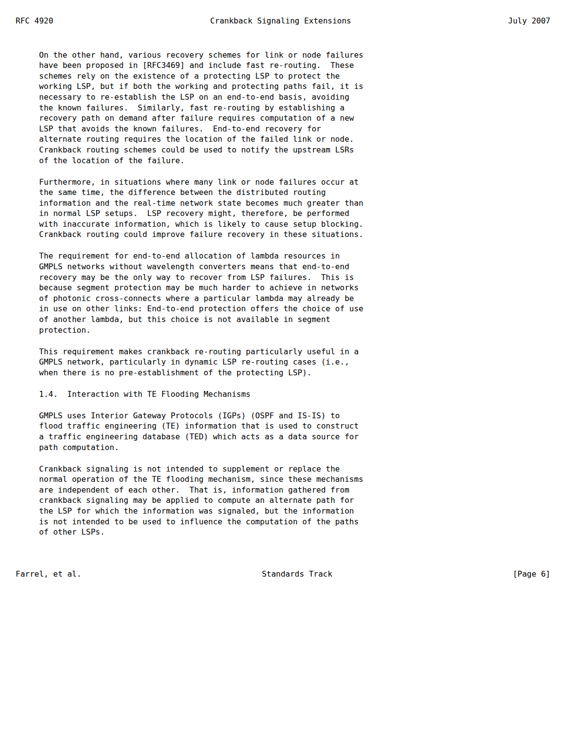RFC 4920 Crankback Signaling Extensions July 2007
On the other hand, various recovery schemes for link or node failures have been proposed in [RFC3469] and include fast re-routing. These schemes rely on the existence of a protecting LSP to protect the working LSP, but if both the working and protecting paths fail, it is necessary to re-establish the LSP on an end-to-end basis, avoiding the known failures. Similarly, fast re-routing by establishing a recovery path on demand after failure requires computation of a new LSP that avoids the known failures. End-to-end recovery for alternate routing requires the location of the failed link or node. Crankback routing schemes could be used to notify the upstream LSRs of the location of the failure.
Furthermore, in situations where many link or node failures occur at the same time, the difference between the distributed routing information and the real-time network state becomes much greater than in normal LSP setups. LSP recovery might, therefore, be performed with inaccurate information, which is likely to cause setup blocking. Crankback routing could improve failure recovery in these situations.
The requirement for end-to-end allocation of lambda resources in GMPLS networks without wavelength converters means that end-to-end recovery may be the only way to recover from LSP failures. This is because segment protection may be much harder to achieve in networks of photonic cross-connects where a particular lambda may already be in use on other links: End-to-end protection offers the choice of use of another lambda, but this choice is not available in segment protection.
This requirement makes crankback re-routing particularly useful in a GMPLS network, particularly in dynamic LSP re-routing cases (i.e., when there is no pre-establishment of the protecting LSP).
1.4. Interaction with TE Flooding Mechanisms
GMPLS uses Interior Gateway Protocols (IGPs) (OSPF and IS-IS) to flood traffic engineering (TE) information that is used to construct a traffic engineering database (TED) which acts as a data source for path computation.
Crankback signaling is not intended to supplement or replace the normal operation of the TE flooding mechanism, since these mechanisms are independent of each other. That is, information gathered from crankback signaling may be applied to compute an alternate path for the LSP for which the information was signaled, but the information is not intended to be used to influence the computation of the paths of other LSPs.
Farrel, et al. Standards Track [Page 6]